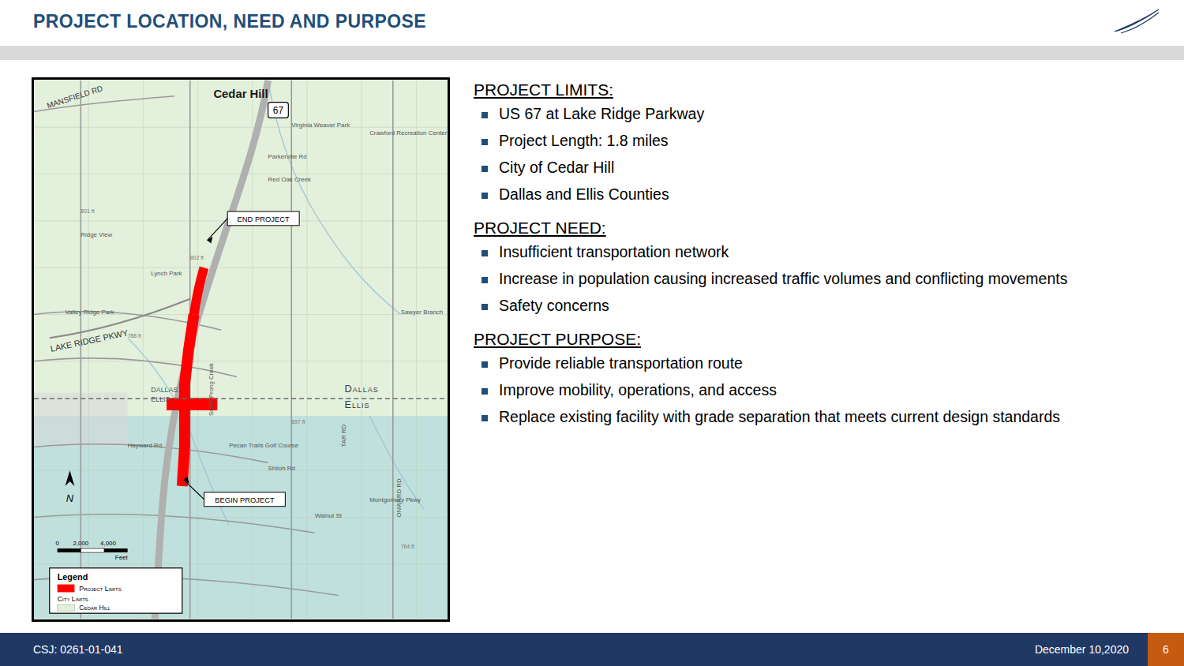PROJECT LOCATION, NEED AND PURPOSE
LAKE RIDGE PKWY Dallas Ellis DALLAS ELLIS Cedar Hill MANSFIELD RD 67 67 END PROJECT BEGIN PROJECT Virginia Weaver Park Parkerville Rd Red Oak Creek Crawford Recreation Center Ridge View Valley Ridge Park Lynch Park Pecan Trails Golf Course Shiloh Rd TAR RD ONWARD RD Montgomery Pkwy Walnut St Sawyer Branch Hayward Rd South Prong Creek 801 ft 802 ft 788 ft 697 ft 764 ft N 0 2,000 4,000 Feet Legend Project Limits City Limits Cedar Hill
PROJECT LIMITS:
US 67 at Lake Ridge Parkway
Project Length: 1.8 miles
City of Cedar Hill
Dallas and Ellis Counties
PROJECT NEED:
Insufficient transportation network
Increase in population causing increased traffic volumes and conflicting movements
Safety concerns
PROJECT PURPOSE:
Provide reliable transportation route
Improve mobility, operations, and access
Replace existing facility with grade separation that meets current design standards
CSJ: 0261-01-041
December 10,2020
6